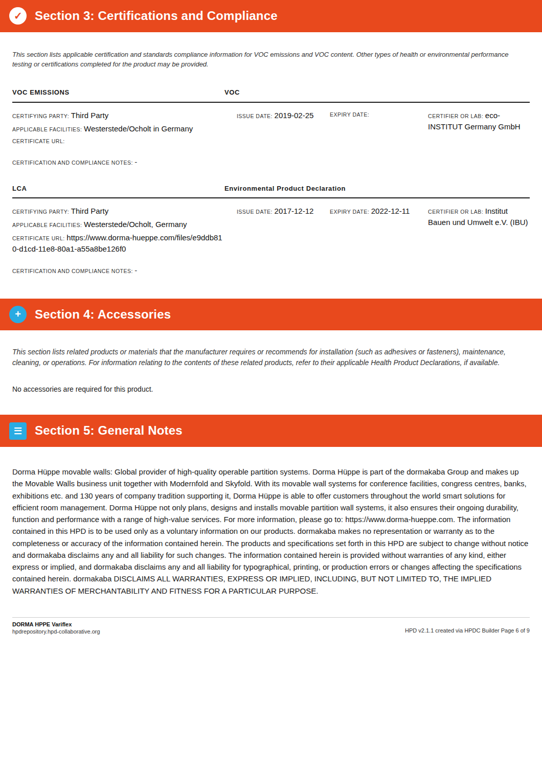✓
Section 3: Certifications and Compliance
This section lists applicable certification and standards compliance information for VOC emissions and VOC content. Other types of health or environmental performance testing or certifications completed for the product may be provided.
VOC EMISSIONS
VOC
CERTIFYING PARTY: Third Party
APPLICABLE FACILITIES: Westerstede/Ocholt in Germany
CERTIFICATE URL:
ISSUE DATE: 2019-02-25
EXPIRY DATE:
CERTIFIER OR LAB: eco-INSTITUT Germany GmbH
CERTIFICATION AND COMPLIANCE NOTES: -
LCA
Environmental Product Declaration
CERTIFYING PARTY: Third Party
APPLICABLE FACILITIES: Westerstede/Ocholt, Germany
CERTIFICATE URL: https://www.dorma-hueppe.com/files/e9ddb810-d1cd-11e8-80a1-a55a8be126f0
ISSUE DATE: 2017-12-12
EXPIRY DATE: 2022-12-11
CERTIFIER OR LAB: Institut Bauen und Umwelt e.V. (IBU)
CERTIFICATION AND COMPLIANCE NOTES: -
+
Section 4: Accessories
This section lists related products or materials that the manufacturer requires or recommends for installation (such as adhesives or fasteners), maintenance, cleaning, or operations. For information relating to the contents of these related products, refer to their applicable Health Product Declarations, if available.
No accessories are required for this product.
☰
Section 5: General Notes
Dorma Hüppe movable walls: Global provider of high-quality operable partition systems. Dorma Hüppe is part of the dormakaba Group and makes up the Movable Walls business unit together with Modernfold and Skyfold. With its movable wall systems for conference facilities, congress centres, banks, exhibitions etc. and 130 years of company tradition supporting it, Dorma Hüppe is able to offer customers throughout the world smart solutions for efficient room management. Dorma Hüppe not only plans, designs and installs movable partition wall systems, it also ensures their ongoing durability, function and performance with a range of high-value services. For more information, please go to: https://www.dorma-hueppe.com. The information contained in this HPD is to be used only as a voluntary information on our products. dormakaba makes no representation or warranty as to the completeness or accuracy of the information contained herein. The products and specifications set forth in this HPD are subject to change without notice and dormakaba disclaims any and all liability for such changes. The information contained herein is provided without warranties of any kind, either express or implied, and dormakaba disclaims any and all liability for typographical, printing, or production errors or changes affecting the specifications contained herein. dormakaba DISCLAIMS ALL WARRANTIES, EXPRESS OR IMPLIED, INCLUDING, BUT NOT LIMITED TO, THE IMPLIED WARRANTIES OF MERCHANTABILITY AND FITNESS FOR A PARTICULAR PURPOSE.
DORMA HPPE Variflex
hpdrepository.hpd-collaborative.org
HPD v2.1.1 created via HPDC Builder Page 6 of 9